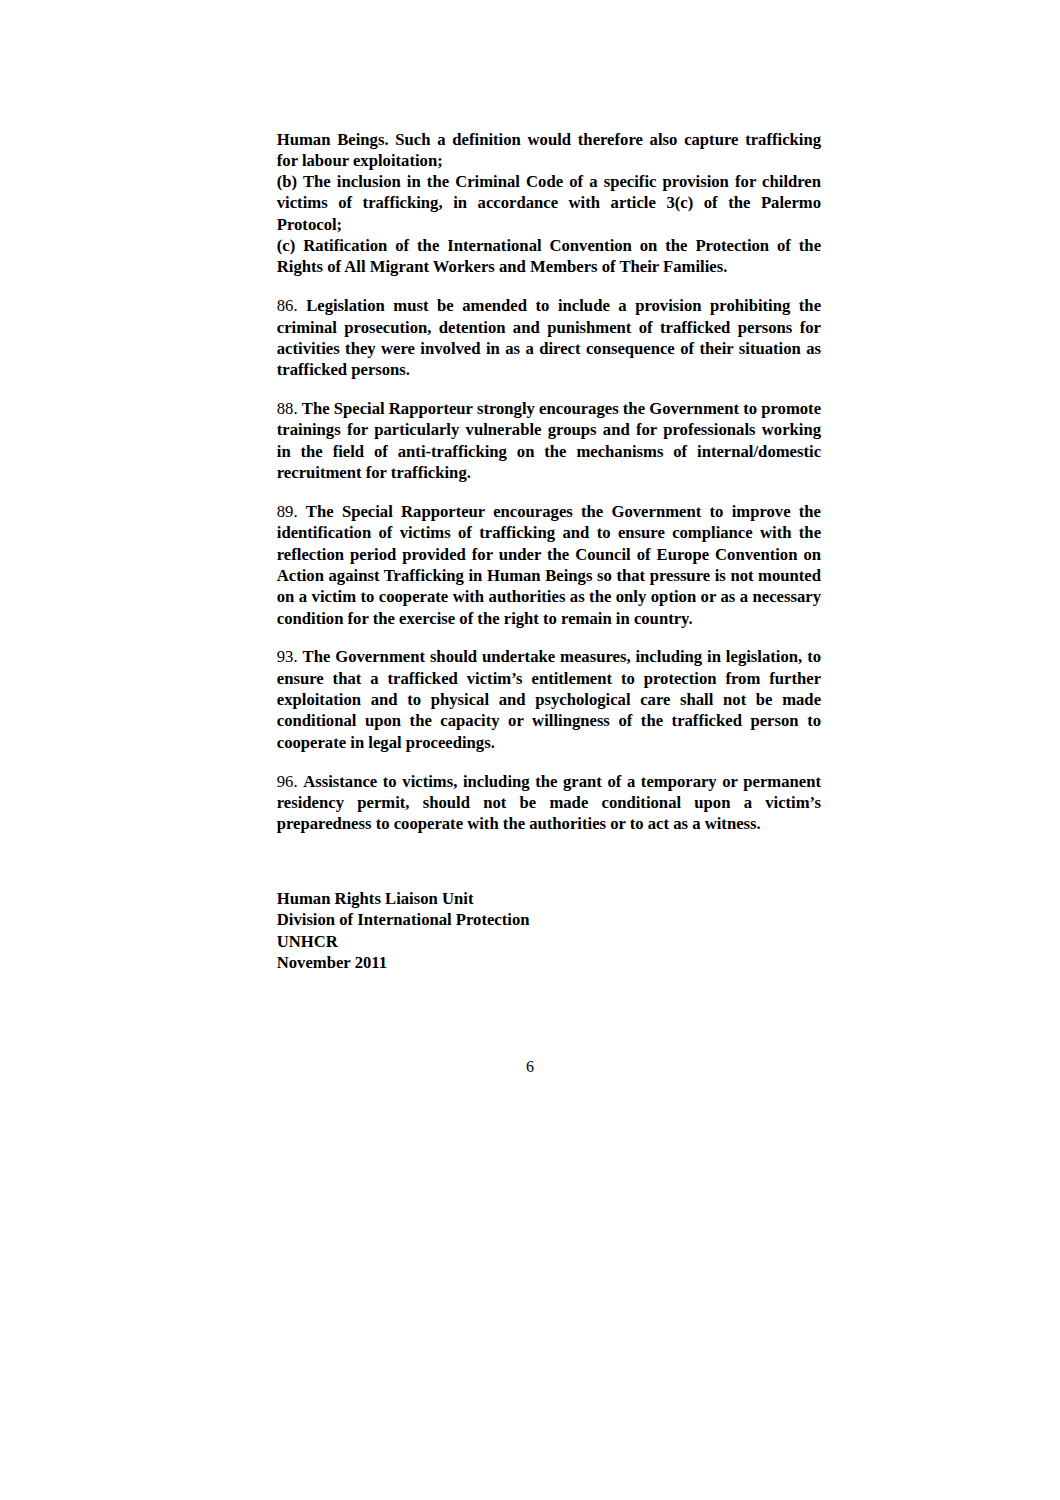Human Beings. Such a definition would therefore also capture trafficking for labour exploitation;
(b) The inclusion in the Criminal Code of a specific provision for children victims of trafficking, in accordance with article 3(c) of the Palermo Protocol;
(c) Ratification of the International Convention on the Protection of the Rights of All Migrant Workers and Members of Their Families.
86. Legislation must be amended to include a provision prohibiting the criminal prosecution, detention and punishment of trafficked persons for activities they were involved in as a direct consequence of their situation as trafficked persons.
88. The Special Rapporteur strongly encourages the Government to promote trainings for particularly vulnerable groups and for professionals working in the field of anti-trafficking on the mechanisms of internal/domestic recruitment for trafficking.
89. The Special Rapporteur encourages the Government to improve the identification of victims of trafficking and to ensure compliance with the reflection period provided for under the Council of Europe Convention on Action against Trafficking in Human Beings so that pressure is not mounted on a victim to cooperate with authorities as the only option or as a necessary condition for the exercise of the right to remain in country.
93. The Government should undertake measures, including in legislation, to ensure that a trafficked victim’s entitlement to protection from further exploitation and to physical and psychological care shall not be made conditional upon the capacity or willingness of the trafficked person to cooperate in legal proceedings.
96. Assistance to victims, including the grant of a temporary or permanent residency permit, should not be made conditional upon a victim’s preparedness to cooperate with the authorities or to act as a witness.
Human Rights Liaison Unit
Division of International Protection
UNHCR
November 2011
6